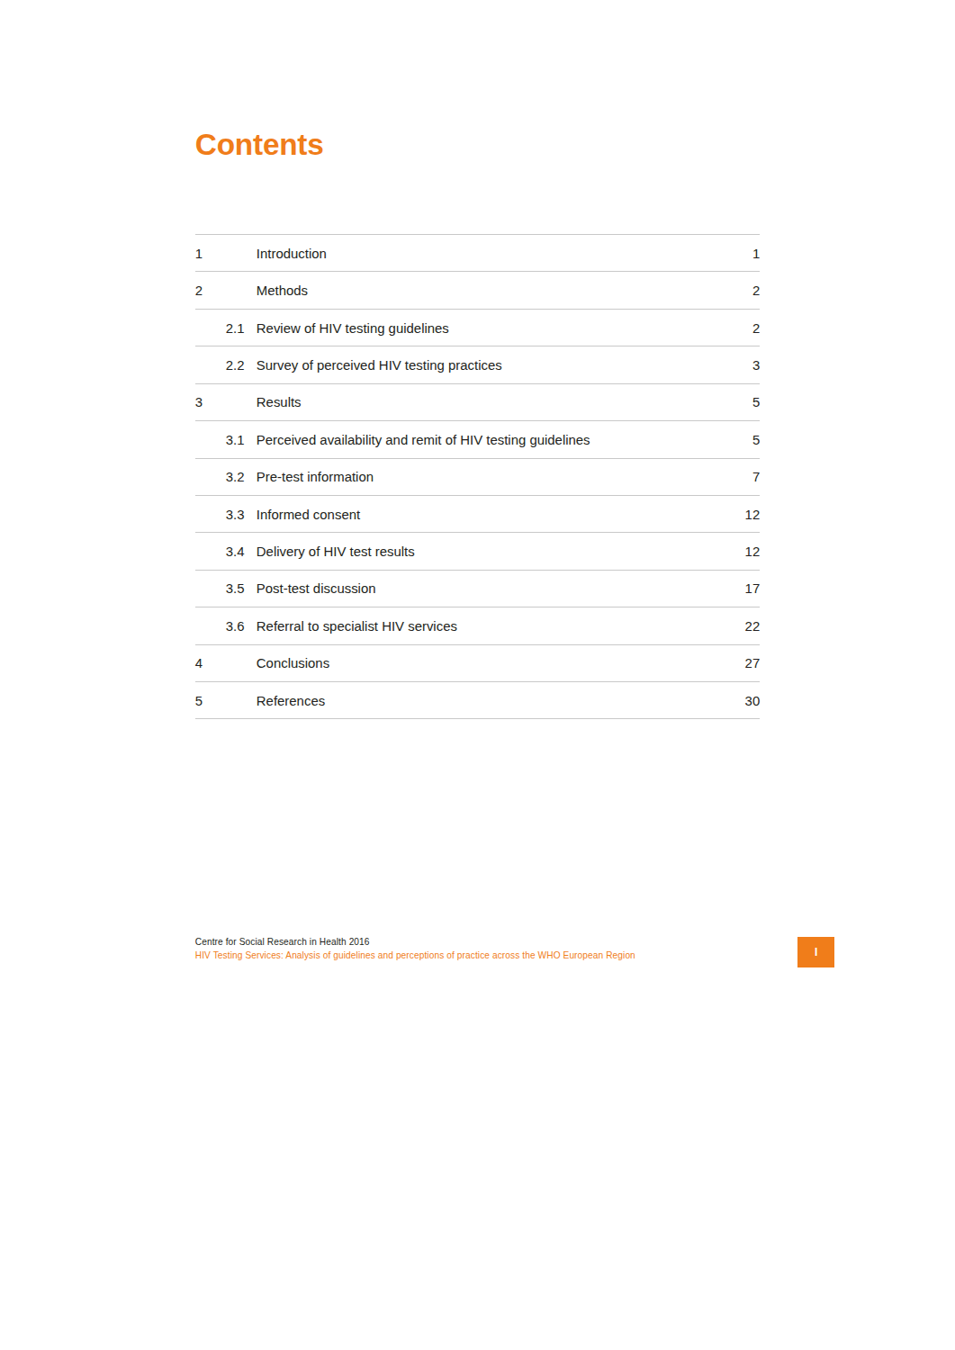Contents
| 1 | | Introduction | 1 |
| 2 | | Methods | 2 |
| | 2.1 | Review of HIV testing guidelines | 2 |
| | 2.2 | Survey of perceived HIV testing practices | 3 |
| 3 | | Results | 5 |
| | 3.1 | Perceived availability and remit of HIV testing guidelines | 5 |
| | 3.2 | Pre-test information | 7 |
| | 3.3 | Informed consent | 12 |
| | 3.4 | Delivery of HIV test results | 12 |
| | 3.5 | Post-test discussion | 17 |
| | 3.6 | Referral to specialist HIV services | 22 |
| 4 | | Conclusions | 27 |
| 5 | | References | 30 |
Centre for Social Research in Health 2016
HIV Testing Services: Analysis of guidelines and perceptions of practice across the WHO European Region
I